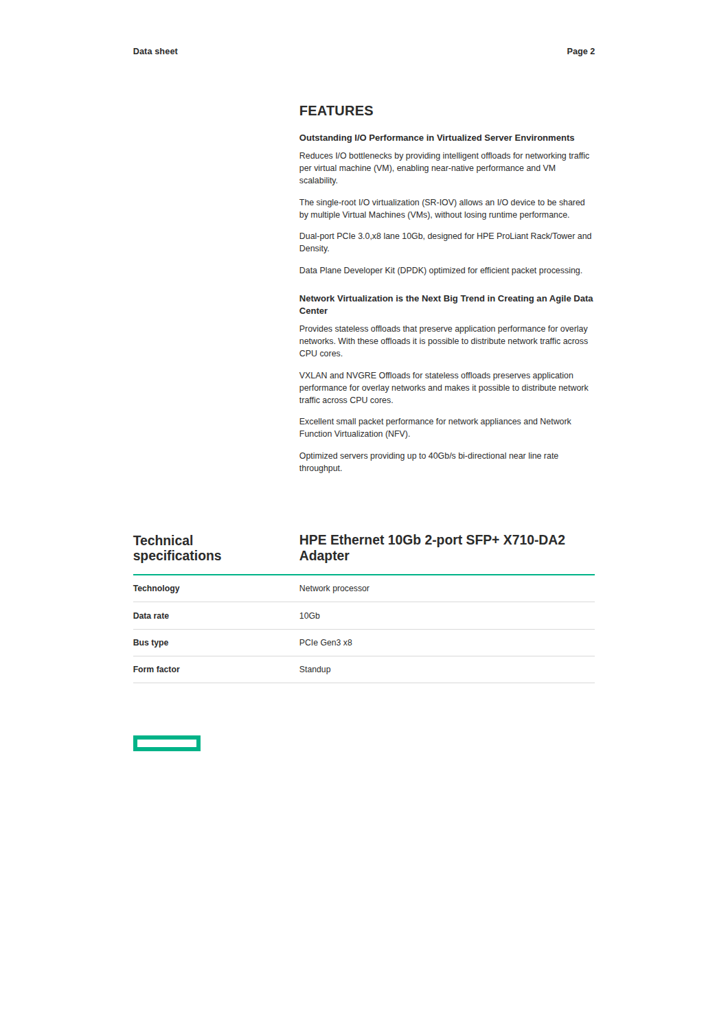Data sheet
Page 2
FEATURES
Outstanding I/O Performance in Virtualized Server Environments
Reduces I/O bottlenecks by providing intelligent offloads for networking traffic per virtual machine (VM), enabling near-native performance and VM scalability.
The single-root I/O virtualization (SR-IOV) allows an I/O device to be shared by multiple Virtual Machines (VMs), without losing runtime performance.
Dual-port PCIe 3.0,x8 lane 10Gb, designed for HPE ProLiant Rack/Tower and Density.
Data Plane Developer Kit (DPDK) optimized for efficient packet processing.
Network Virtualization is the Next Big Trend in Creating an Agile Data Center
Provides stateless offloads that preserve application performance for overlay networks. With these offloads it is possible to distribute network traffic across CPU cores.
VXLAN and NVGRE Offloads for stateless offloads preserves application performance for overlay networks and makes it possible to distribute network traffic across CPU cores.
Excellent small packet performance for network appliances and Network Function Virtualization (NFV).
Optimized servers providing up to 40Gb/s bi-directional near line rate throughput.
Technical specifications
HPE Ethernet 10Gb 2-port SFP+ X710-DA2 Adapter
| Technology | Network processor |
| Data rate | 10Gb |
| Bus type | PCIe Gen3 x8 |
| Form factor | Standup |